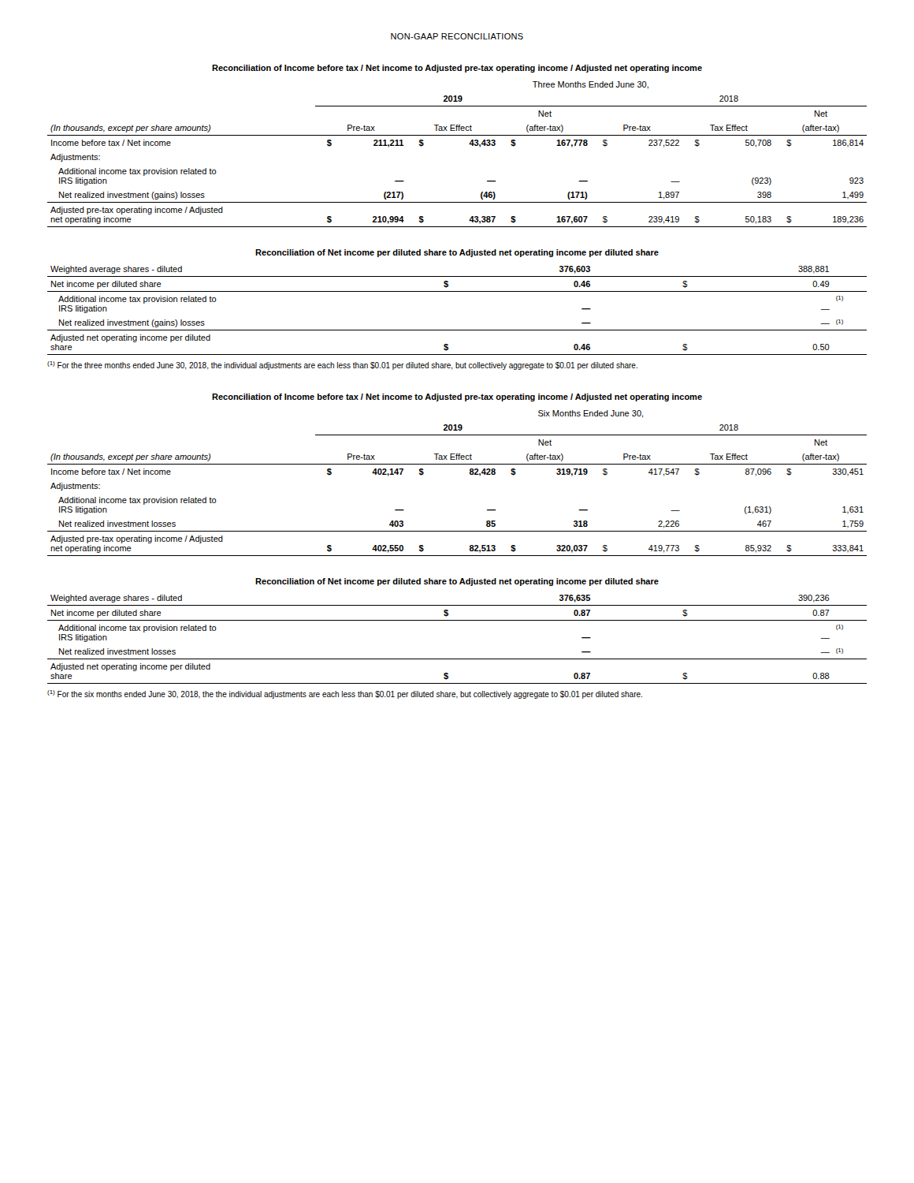NON-GAAP RECONCILIATIONS
Reconciliation of Income before tax / Net income to Adjusted pre-tax operating income / Adjusted net operating income
| | Three Months Ended June 30, |
| | 2019 | 2018 |
| | | | Net | | | Net |
| (In thousands, except per share amounts) | Pre-tax | Tax Effect | (after-tax) | Pre-tax | Tax Effect | (after-tax) |
| Income before tax / Net income | $ | 211,211 | $ | 43,433 | $ | 167,778 | $ | 237,522 | $ | 50,708 | $ | 186,814 |
| Adjustments: | |
| Additional income tax provision related to IRS litigation | | — | | — | | — | | — | | (923) | | 923 |
| Net realized investment (gains) losses | | (217) | | (46) | | (171) | | 1,897 | | 398 | | 1,499 |
| Adjusted pre-tax operating income / Adjusted net operating income | $ | 210,994 | $ | 43,387 | $ | 167,607 | $ | 239,419 | $ | 50,183 | $ | 189,236 |
Reconciliation of Net income per diluted share to Adjusted net operating income per diluted share
| Weighted average shares - diluted | | 376,603 | | | 388,881 | |
| Net income per diluted share | $ | 0.46 | | $ | 0.49 | |
| Additional income tax provision related to IRS litigation | | — | | | — | (1) |
| Net realized investment (gains) losses | | — | | | — | (1) |
| Adjusted net operating income per diluted share | $ | 0.46 | | $ | 0.50 | |
(1) For the three months ended June 30, 2018, the individual adjustments are each less than $0.01 per diluted share, but collectively aggregate to $0.01 per diluted share.
Reconciliation of Income before tax / Net income to Adjusted pre-tax operating income / Adjusted net operating income
| | Six Months Ended June 30, |
| | 2019 | 2018 |
| | | | Net | | | Net |
| (In thousands, except per share amounts) | Pre-tax | Tax Effect | (after-tax) | Pre-tax | Tax Effect | (after-tax) |
| Income before tax / Net income | $ | 402,147 | $ | 82,428 | $ | 319,719 | $ | 417,547 | $ | 87,096 | $ | 330,451 |
| Adjustments: | |
| Additional income tax provision related to IRS litigation | | — | | — | | — | | — | | (1,631) | | 1,631 |
| Net realized investment losses | | 403 | | 85 | | 318 | | 2,226 | | 467 | | 1,759 |
| Adjusted pre-tax operating income / Adjusted net operating income | $ | 402,550 | $ | 82,513 | $ | 320,037 | $ | 419,773 | $ | 85,932 | $ | 333,841 |
Reconciliation of Net income per diluted share to Adjusted net operating income per diluted share
| Weighted average shares - diluted | | 376,635 | | | 390,236 | |
| Net income per diluted share | $ | 0.87 | | $ | 0.87 | |
| Additional income tax provision related to IRS litigation | | — | | | — | (1) |
| Net realized investment losses | | — | | | — | (1) |
| Adjusted net operating income per diluted share | $ | 0.87 | | $ | 0.88 | |
(1) For the six months ended June 30, 2018, the the individual adjustments are each less than $0.01 per diluted share, but collectively aggregate to $0.01 per diluted share.